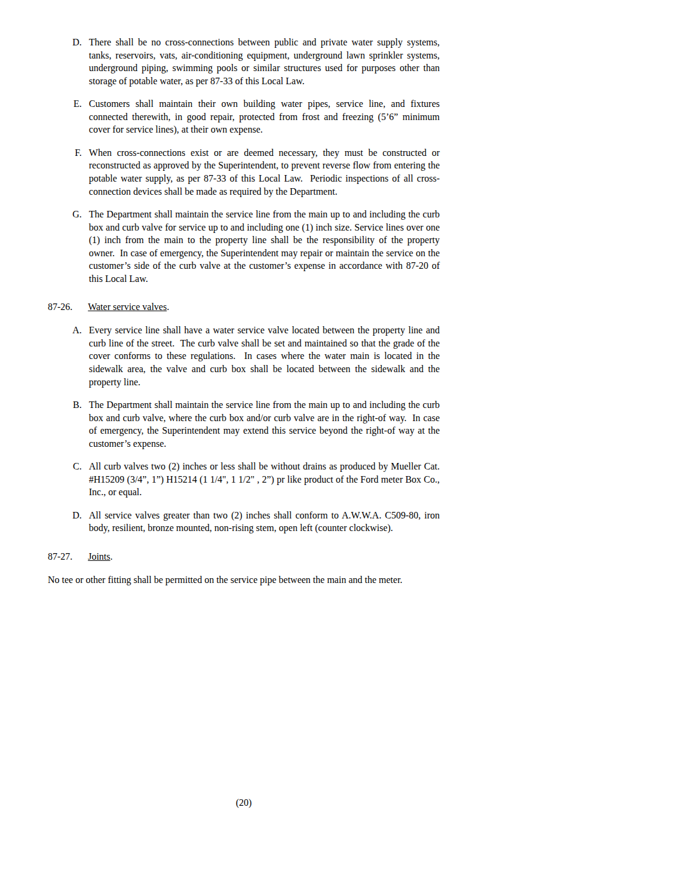There shall be no cross-connections between public and private water supply systems, tanks, reservoirs, vats, air-conditioning equipment, underground lawn sprinkler systems, underground piping, swimming pools or similar structures used for purposes other than storage of potable water, as per 87-33 of this Local Law.
Customers shall maintain their own building water pipes, service line, and fixtures connected therewith, in good repair, protected from frost and freezing (5’6” minimum cover for service lines), at their own expense.
When cross-connections exist or are deemed necessary, they must be constructed or reconstructed as approved by the Superintendent, to prevent reverse flow from entering the potable water supply, as per 87-33 of this Local Law. Periodic inspections of all cross-connection devices shall be made as required by the Department.
The Department shall maintain the service line from the main up to and including the curb box and curb valve for service up to and including one (1) inch size. Service lines over one (1) inch from the main to the property line shall be the responsibility of the property owner. In case of emergency, the Superintendent may repair or maintain the service on the customer’s side of the curb valve at the customer’s expense in accordance with 87-20 of this Local Law.
87-26. Water service valves.
Every service line shall have a water service valve located between the property line and curb line of the street. The curb valve shall be set and maintained so that the grade of the cover conforms to these regulations. In cases where the water main is located in the sidewalk area, the valve and curb box shall be located between the sidewalk and the property line.
The Department shall maintain the service line from the main up to and including the curb box and curb valve, where the curb box and/or curb valve are in the right-of way. In case of emergency, the Superintendent may extend this service beyond the right-of way at the customer’s expense.
All curb valves two (2) inches or less shall be without drains as produced by Mueller Cat. #H15209 (3/4”, 1”) H15214 (1 1/4", 1 1/2" , 2”) pr like product of the Ford meter Box Co., Inc., or equal.
All service valves greater than two (2) inches shall conform to A.W.W.A. C509-80, iron body, resilient, bronze mounted, non-rising stem, open left (counter clockwise).
87-27. Joints.
No tee or other fitting shall be permitted on the service pipe between the main and the meter.
(20)